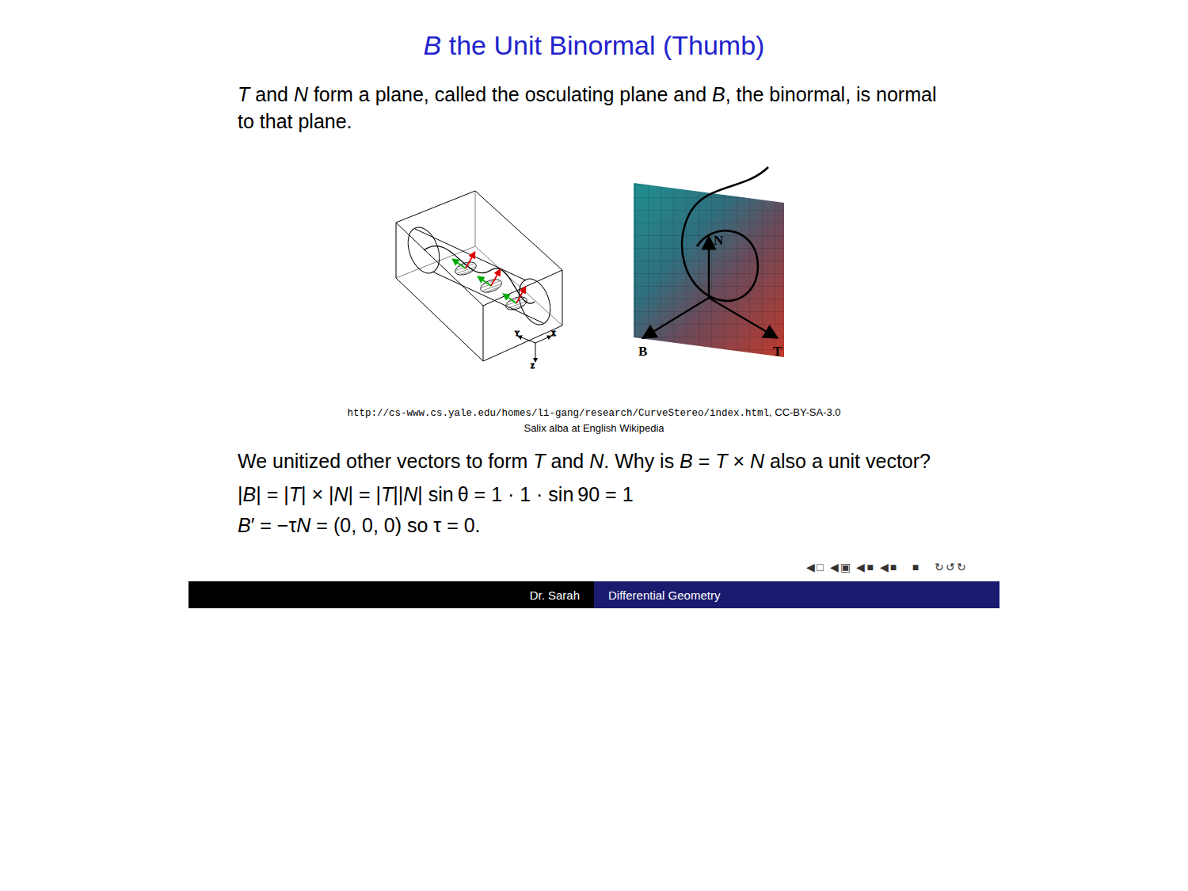B the Unit Binormal (Thumb)
T and N form a plane, called the osculating plane and B, the binormal, is normal to that plane.
Y X Z
N B T
http://cs-www.cs.yale.edu/homes/li-gang/research/CurveStereo/index.html, CC-BY-SA-3.0
Salix alba at English Wikipedia
We unitized other vectors to form T and N. Why is B = T × N also a unit vector?
|B| = |T| × |N| = |T||N| sin θ = 1 · 1 · sin 90 = 1
B′ = −τN = (0, 0, 0) so τ = 0.
◀□ ◀▣ ◀■ ◀■ ■ ↻↺↻
Dr. Sarah
Differential Geometry